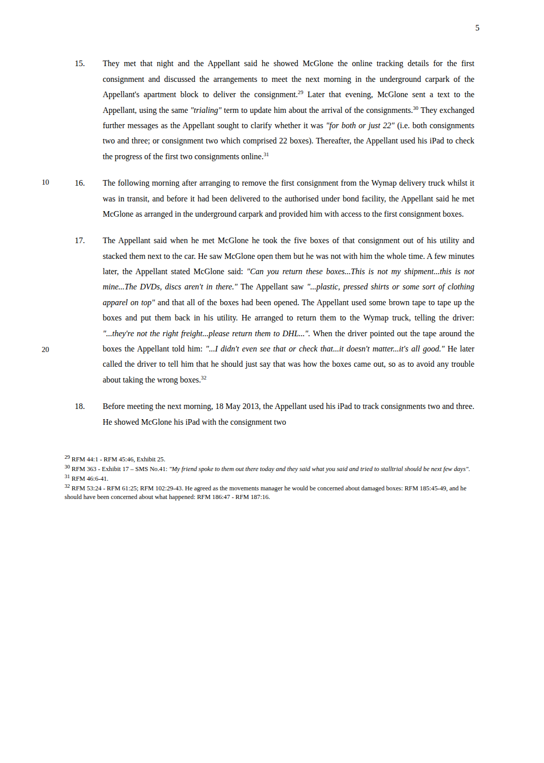5
15.
They met that night and the Appellant said he showed McGlone the online tracking details for the first consignment and discussed the arrangements to meet the next morning in the underground carpark of the Appellant's apartment block to deliver the consignment.29 Later that evening, McGlone sent a text to the Appellant, using the same "trialing" term to update him about the arrival of the consignments.30 They exchanged further messages as the Appellant sought to clarify whether it was "for both or just 22" (i.e. both consignments two and three; or consignment two which comprised 22 boxes). Thereafter, the Appellant used his iPad to check the progress of the first two consignments online.31
10
16.
The following morning after arranging to remove the first consignment from the Wymap delivery truck whilst it was in transit, and before it had been delivered to the authorised under bond facility, the Appellant said he met McGlone as arranged in the underground carpark and provided him with access to the first consignment boxes.
17.
The Appellant said when he met McGlone he took the five boxes of that consignment out of his utility and stacked them next to the car. He saw McGlone open them but he was not with him the whole time. A few minutes later, the Appellant stated McGlone said: "Can you return these boxes...This is not my shipment...this is not mine...The DVDs, discs aren't in there." The Appellant saw "...plastic, pressed shirts or some sort of clothing apparel on top" and that all of the boxes had been opened. The Appellant used some brown tape to tape up the boxes and put them back in his utility. He arranged to return them to the Wymap truck, telling the driver: "...they're not the right freight...please return them to DHL...". When the driver pointed out the tape around the boxes the Appellant told him: "...I didn't even see that or check that...it doesn't matter...it's all good." He later called the driver to tell him that he should just say that was how the boxes came out, so as to avoid any trouble about taking the wrong boxes.32
20
18.
Before meeting the next morning, 18 May 2013, the Appellant used his iPad to track consignments two and three. He showed McGlone his iPad with the consignment two
29 RFM 44:1 - RFM 45:46, Exhibit 25.
30 RFM 363 - Exhibit 17 – SMS No.41: "My friend spoke to them out there today and they said what you said and tried to stalltrial should be next few days".
31 RFM 46:6-41.
32 RFM 53:24 - RFM 61:25; RFM 102:29-43. He agreed as the movements manager he would be concerned about damaged boxes: RFM 185:45-49, and he should have been concerned about what happened: RFM 186:47 - RFM 187:16.